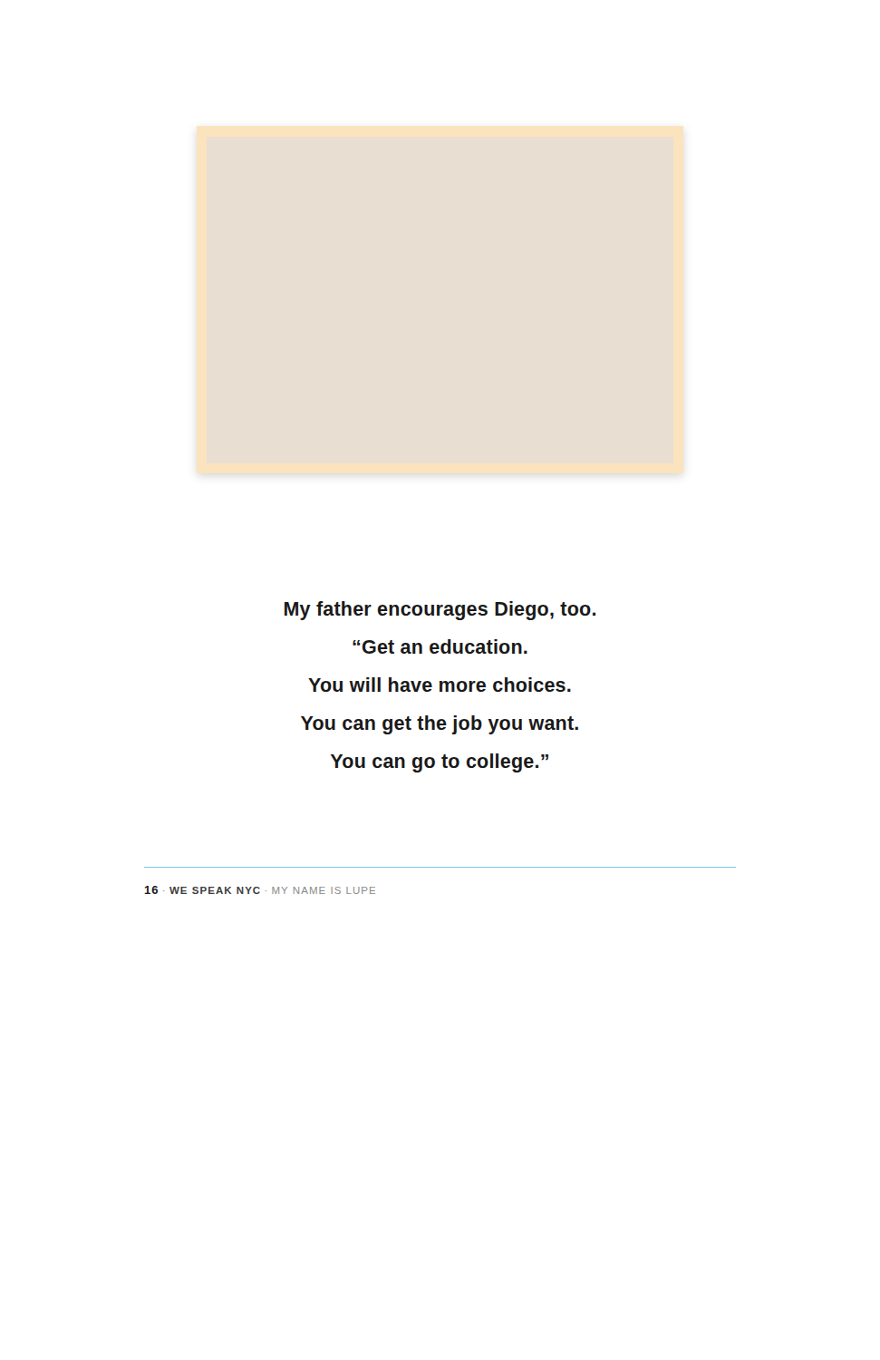Lupe's father speaking to Diego.
My father encourages Diego, too.
“Get an education.
You will have more choices.
You can get the job you want.
You can go to college.”
16·We Speak NYC·My Name Is Lupe